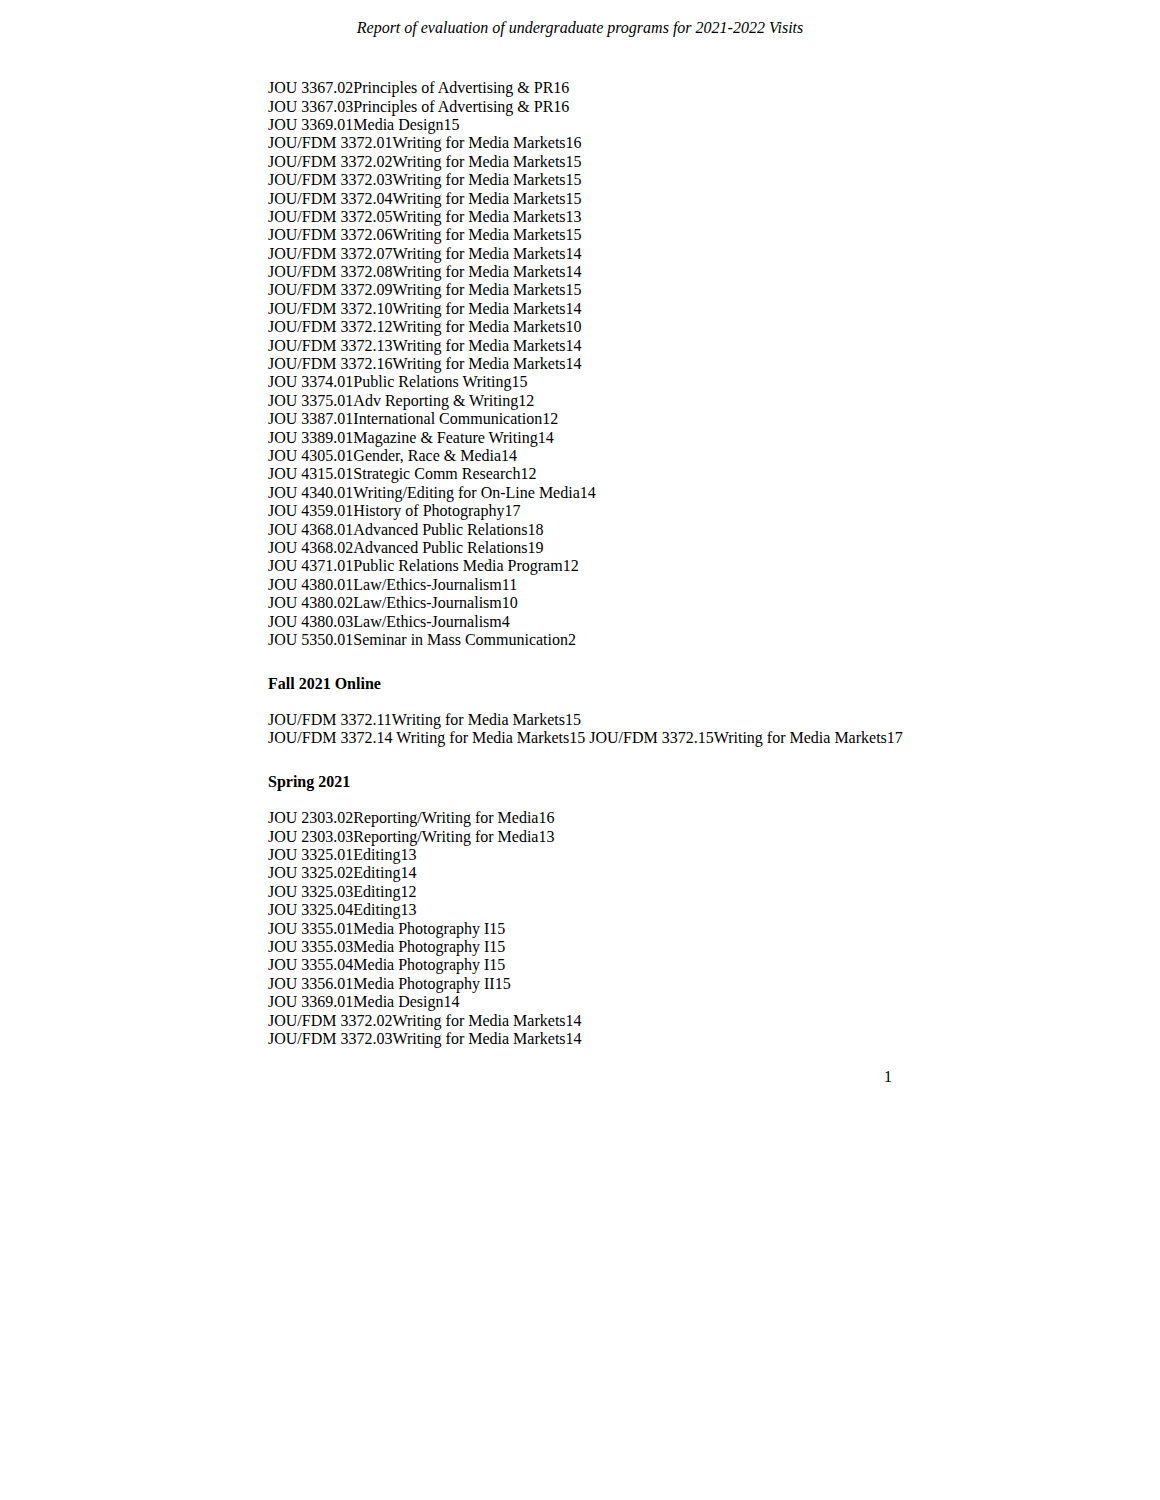Report of evaluation of undergraduate programs for 2021-2022 Visits
JOU 3367.02Principles of Advertising & PR16
JOU 3367.03Principles of Advertising & PR16
JOU 3369.01Media Design15
JOU/FDM 3372.01Writing for Media Markets16
JOU/FDM 3372.02Writing for Media Markets15
JOU/FDM 3372.03Writing for Media Markets15
JOU/FDM 3372.04Writing for Media Markets15
JOU/FDM 3372.05Writing for Media Markets13
JOU/FDM 3372.06Writing for Media Markets15
JOU/FDM 3372.07Writing for Media Markets14
JOU/FDM 3372.08Writing for Media Markets14
JOU/FDM 3372.09Writing for Media Markets15
JOU/FDM 3372.10Writing for Media Markets14
JOU/FDM 3372.12Writing for Media Markets10
JOU/FDM 3372.13Writing for Media Markets14
JOU/FDM 3372.16Writing for Media Markets14
JOU 3374.01Public Relations Writing15
JOU 3375.01Adv Reporting & Writing12
JOU 3387.01International Communication12
JOU 3389.01Magazine & Feature Writing14
JOU 4305.01Gender, Race & Media14
JOU 4315.01Strategic Comm Research12
JOU 4340.01Writing/Editing for On-Line Media14
JOU 4359.01History of Photography17
JOU 4368.01Advanced Public Relations18
JOU 4368.02Advanced Public Relations19
JOU 4371.01Public Relations Media Program12
JOU 4380.01Law/Ethics-Journalism11
JOU 4380.02Law/Ethics-Journalism10
JOU 4380.03Law/Ethics-Journalism4
JOU 5350.01Seminar in Mass Communication2
Fall 2021 Online
JOU/FDM 3372.11Writing for Media Markets15
JOU/FDM 3372.14 Writing for Media Markets15 JOU/FDM 3372.15Writing for Media Markets17
Spring 2021
JOU 2303.02Reporting/Writing for Media16
JOU 2303.03Reporting/Writing for Media13
JOU 3325.01Editing13
JOU 3325.02Editing14
JOU 3325.03Editing12
JOU 3325.04Editing13
JOU 3355.01Media Photography I15
JOU 3355.03Media Photography I15
JOU 3355.04Media Photography I15
JOU 3356.01Media Photography II15
JOU 3369.01Media Design14
JOU/FDM 3372.02Writing for Media Markets14
JOU/FDM 3372.03Writing for Media Markets14
1